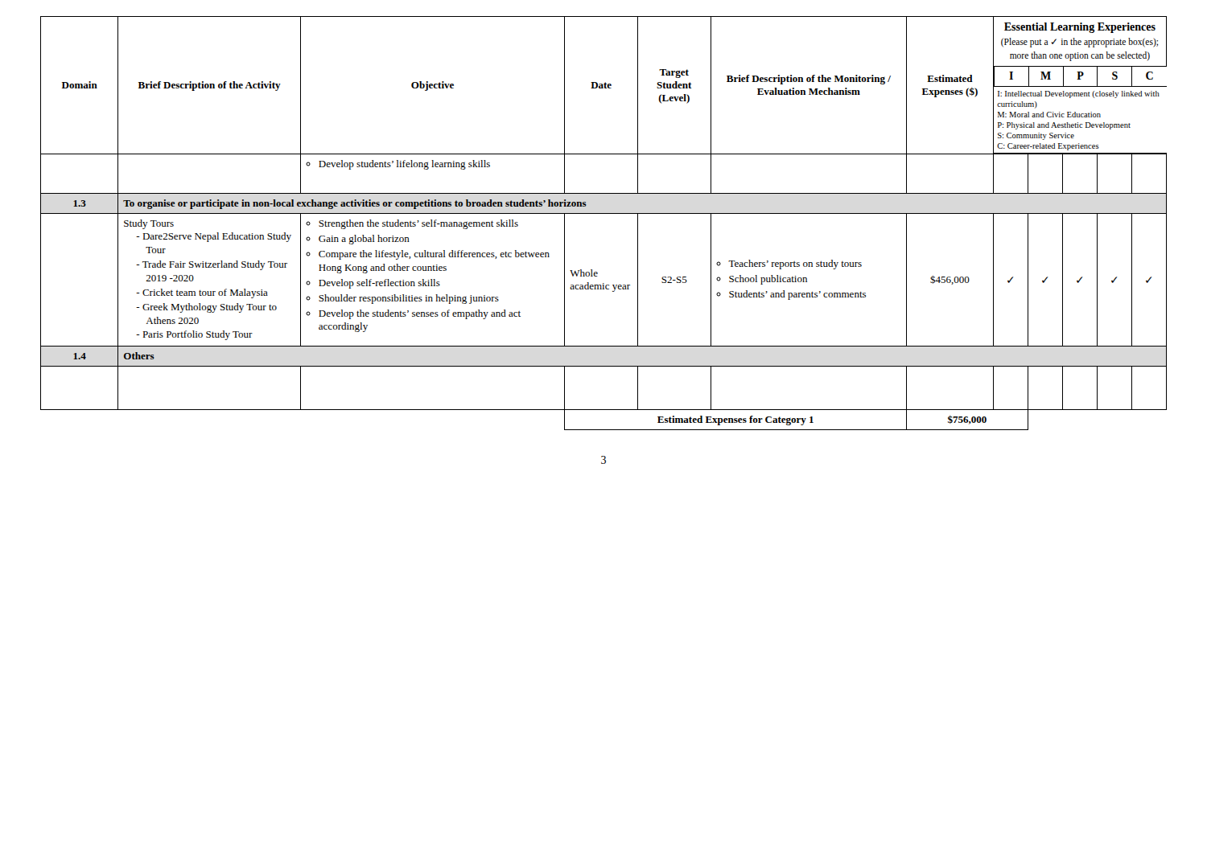| Domain | Brief Description of the Activity | Objective | Date | Target Student (Level) | Brief Description of the Monitoring / Evaluation Mechanism | Estimated Expenses ($) | Essential Learning Experiences (Please put a ✓ in the appropriate box(es); more than one option can be selected) |
| / I / M / P / S / C / / I: Intellectual Development (closely linked with curriculum) M: Moral and Civic Education P: Physical and Aesthetic Development S: Community Service C: Career-related Experiences / |
| | | Develop students’ lifelong learning skills | | | | | | | | | |
| 1.3 | To organise or participate in non-local exchange activities or competitions to broaden students’ horizons |
| | Study Tours Dare2Serve Nepal Education Study Tour Trade Fair Switzerland Study Tour 2019 -2020 Cricket team tour of Malaysia Greek Mythology Study Tour to Athens 2020 Paris Portfolio Study Tour | Strengthen the students’ self-management skills Gain a global horizon Compare the lifestyle, cultural differences, etc between Hong Kong and other counties Develop self-reflection skills Shoulder responsibilities in helping juniors Develop the students’ senses of empathy and act accordingly | Whole academic year | S2-S5 | Teachers’ reports on study tours School publication Students’ and parents’ comments | $456,000 | ✓ | ✓ | ✓ | ✓ | ✓ |
| 1.4 | Others |
| | Estimated Expenses for Category 1 | $756,000 | | | | |
3